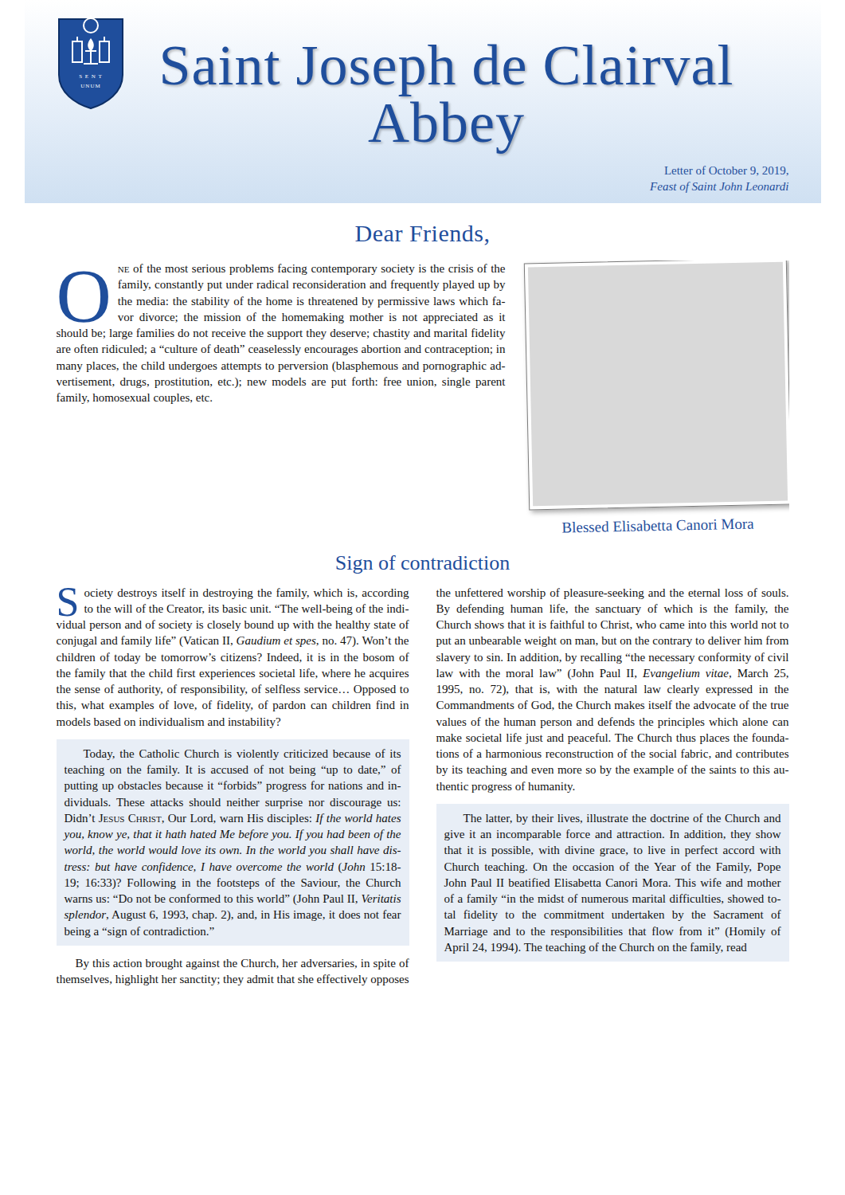S E N T UNUM
Saint Joseph de Clairval Abbey
Letter of October 9, 2019, Feast of Saint John Leonardi
Dear Friends,
All rights reserved
Blessed Elisabetta Canori Mora
One of the most serious problems facing contemporary society is the crisis of the family, constantly put under radical reconsideration and frequently played up by the media: the stability of the home is threatened by permissive laws which favor divorce; the mission of the homemaking mother is not appreciated as it should be; large families do not receive the support they deserve; chastity and marital fidelity are often ridiculed; a “culture of death” ceaselessly encourages abortion and contraception; in many places, the child undergoes attempts to perversion (blasphemous and pornographic advertisement, drugs, prostitution, etc.); new models are put forth: free union, single parent family, homosexual couples, etc.
Sign of contradiction
Society destroys itself in destroying the family, which is, according to the will of the Creator, its basic unit. “The well-being of the individual person and of society is closely bound up with the healthy state of conjugal and family life” (Vatican II, Gaudium et spes, no. 47). Won’t the children of today be tomorrow’s citizens? Indeed, it is in the bosom of the family that the child first experiences societal life, where he acquires the sense of authority, of responsibility, of selfless service… Opposed to this, what examples of love, of fidelity, of pardon can children find in models based on individualism and instability?
Today, the Catholic Church is violently criticized because of its teaching on the family. It is accused of not being “up to date,” of putting up obstacles because it “forbids” progress for nations and individuals. These attacks should neither surprise nor discourage us: Didn’t Jesus Christ, Our Lord, warn His disciples: If the world hates you, know ye, that it hath hated Me before you. If you had been of the world, the world would love its own. In the world you shall have distress: but have confidence, I have overcome the world (John 15:18-19; 16:33)? Following in the footsteps of the Saviour, the Church warns us: “Do not be conformed to this world” (John Paul II, Veritatis splendor, August 6, 1993, chap. 2), and, in His image, it does not fear being a “sign of contradiction.”
By this action brought against the Church, her adversaries, in spite of themselves, highlight her sanctity; they admit that she effectively opposes the unfettered worship of pleasure-seeking and the eternal loss of souls. By defending human life, the sanctuary of which is the family, the Church shows that it is faithful to Christ, who came into this world not to put an unbearable weight on man, but on the contrary to deliver him from slavery to sin. In addition, by recalling “the necessary conformity of civil law with the moral law” (John Paul II, Evangelium vitae, March 25, 1995, no. 72), that is, with the natural law clearly expressed in the Commandments of God, the Church makes itself the advocate of the true values of the human person and defends the principles which alone can make societal life just and peaceful. The Church thus places the foundations of a harmonious reconstruction of the social fabric, and contributes by its teaching and even more so by the example of the saints to this authentic progress of humanity.
The latter, by their lives, illustrate the doctrine of the Church and give it an incomparable force and attraction. In addition, they show that it is possible, with divine grace, to live in perfect accord with Church teaching. On the occasion of the Year of the Family, Pope John Paul II beatified Elisabetta Canori Mora. This wife and mother of a family “in the midst of numerous marital difficulties, showed total fidelity to the commitment undertaken by the Sacrament of Marriage and to the responsibilities that flow from it” (Homily of April 24, 1994). The teaching of the Church on the family, read